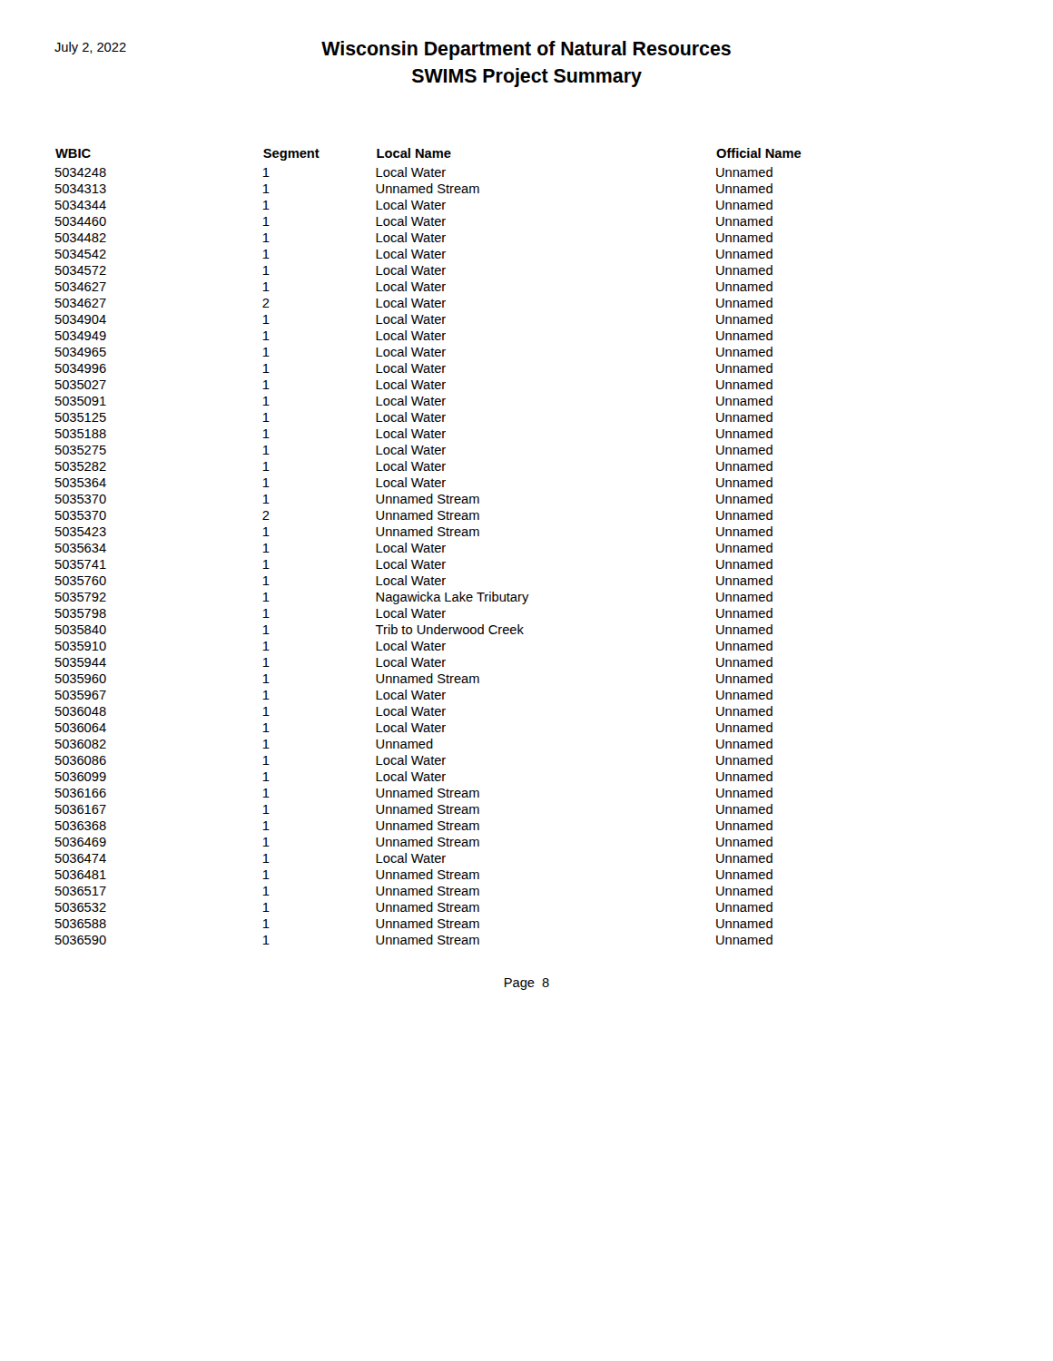July 2, 2022
Wisconsin Department of Natural Resources
SWIMS Project Summary
| WBIC | Segment | Local Name | Official Name |
| --- | --- | --- | --- |
| 5034248 | 1 | Local Water | Unnamed |
| 5034313 | 1 | Unnamed Stream | Unnamed |
| 5034344 | 1 | Local Water | Unnamed |
| 5034460 | 1 | Local Water | Unnamed |
| 5034482 | 1 | Local Water | Unnamed |
| 5034542 | 1 | Local Water | Unnamed |
| 5034572 | 1 | Local Water | Unnamed |
| 5034627 | 1 | Local Water | Unnamed |
| 5034627 | 2 | Local Water | Unnamed |
| 5034904 | 1 | Local Water | Unnamed |
| 5034949 | 1 | Local Water | Unnamed |
| 5034965 | 1 | Local Water | Unnamed |
| 5034996 | 1 | Local Water | Unnamed |
| 5035027 | 1 | Local Water | Unnamed |
| 5035091 | 1 | Local Water | Unnamed |
| 5035125 | 1 | Local Water | Unnamed |
| 5035188 | 1 | Local Water | Unnamed |
| 5035275 | 1 | Local Water | Unnamed |
| 5035282 | 1 | Local Water | Unnamed |
| 5035364 | 1 | Local Water | Unnamed |
| 5035370 | 1 | Unnamed Stream | Unnamed |
| 5035370 | 2 | Unnamed Stream | Unnamed |
| 5035423 | 1 | Unnamed Stream | Unnamed |
| 5035634 | 1 | Local Water | Unnamed |
| 5035741 | 1 | Local Water | Unnamed |
| 5035760 | 1 | Local Water | Unnamed |
| 5035792 | 1 | Nagawicka Lake Tributary | Unnamed |
| 5035798 | 1 | Local Water | Unnamed |
| 5035840 | 1 | Trib to Underwood Creek | Unnamed |
| 5035910 | 1 | Local Water | Unnamed |
| 5035944 | 1 | Local Water | Unnamed |
| 5035960 | 1 | Unnamed Stream | Unnamed |
| 5035967 | 1 | Local Water | Unnamed |
| 5036048 | 1 | Local Water | Unnamed |
| 5036064 | 1 | Local Water | Unnamed |
| 5036082 | 1 | Unnamed | Unnamed |
| 5036086 | 1 | Local Water | Unnamed |
| 5036099 | 1 | Local Water | Unnamed |
| 5036166 | 1 | Unnamed Stream | Unnamed |
| 5036167 | 1 | Unnamed Stream | Unnamed |
| 5036368 | 1 | Unnamed Stream | Unnamed |
| 5036469 | 1 | Unnamed Stream | Unnamed |
| 5036474 | 1 | Local Water | Unnamed |
| 5036481 | 1 | Unnamed Stream | Unnamed |
| 5036517 | 1 | Unnamed Stream | Unnamed |
| 5036532 | 1 | Unnamed Stream | Unnamed |
| 5036588 | 1 | Unnamed Stream | Unnamed |
| 5036590 | 1 | Unnamed Stream | Unnamed |
Page 8